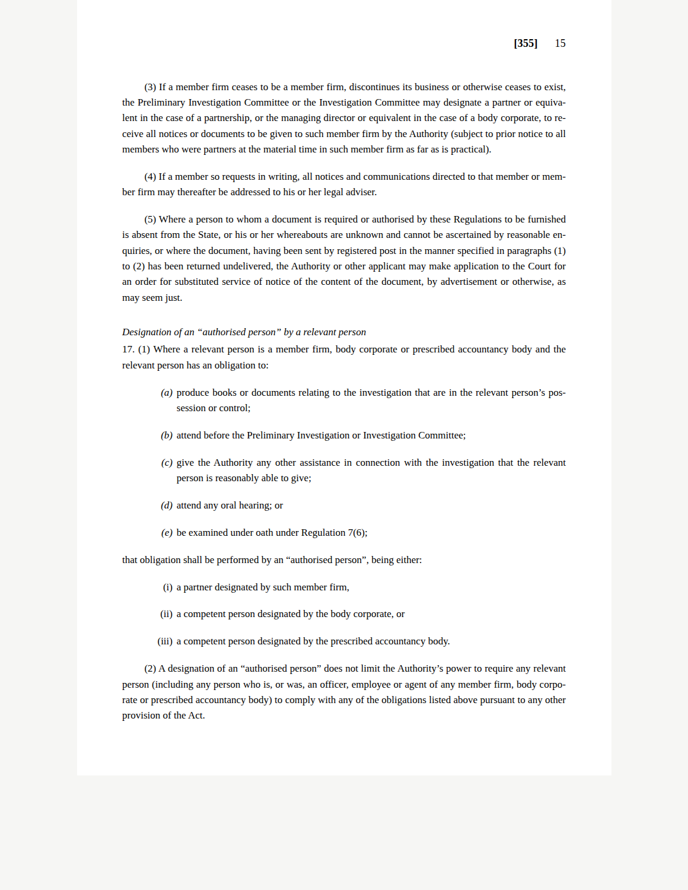[355] 15
(3) If a member firm ceases to be a member firm, discontinues its business or otherwise ceases to exist, the Preliminary Investigation Committee or the Investigation Committee may designate a partner or equivalent in the case of a partnership, or the managing director or equivalent in the case of a body corporate, to receive all notices or documents to be given to such member firm by the Authority (subject to prior notice to all members who were partners at the material time in such member firm as far as is practical).
(4) If a member so requests in writing, all notices and communications directed to that member or member firm may thereafter be addressed to his or her legal adviser.
(5) Where a person to whom a document is required or authorised by these Regulations to be furnished is absent from the State, or his or her whereabouts are unknown and cannot be ascertained by reasonable enquiries, or where the document, having been sent by registered post in the manner specified in paragraphs (1) to (2) has been returned undelivered, the Authority or other applicant may make application to the Court for an order for substituted service of notice of the content of the document, by advertisement or otherwise, as may seem just.
Designation of an “authorised person” by a relevant person
17. (1) Where a relevant person is a member firm, body corporate or prescribed accountancy body and the relevant person has an obligation to:
(a) produce books or documents relating to the investigation that are in the relevant person’s possession or control;
(b) attend before the Preliminary Investigation or Investigation Committee;
(c) give the Authority any other assistance in connection with the investigation that the relevant person is reasonably able to give;
(d) attend any oral hearing; or
(e) be examined under oath under Regulation 7(6);
that obligation shall be performed by an “authorised person”, being either:
(i) a partner designated by such member firm,
(ii) a competent person designated by the body corporate, or
(iii) a competent person designated by the prescribed accountancy body.
(2) A designation of an “authorised person” does not limit the Authority’s power to require any relevant person (including any person who is, or was, an officer, employee or agent of any member firm, body corporate or prescribed accountancy body) to comply with any of the obligations listed above pursuant to any other provision of the Act.